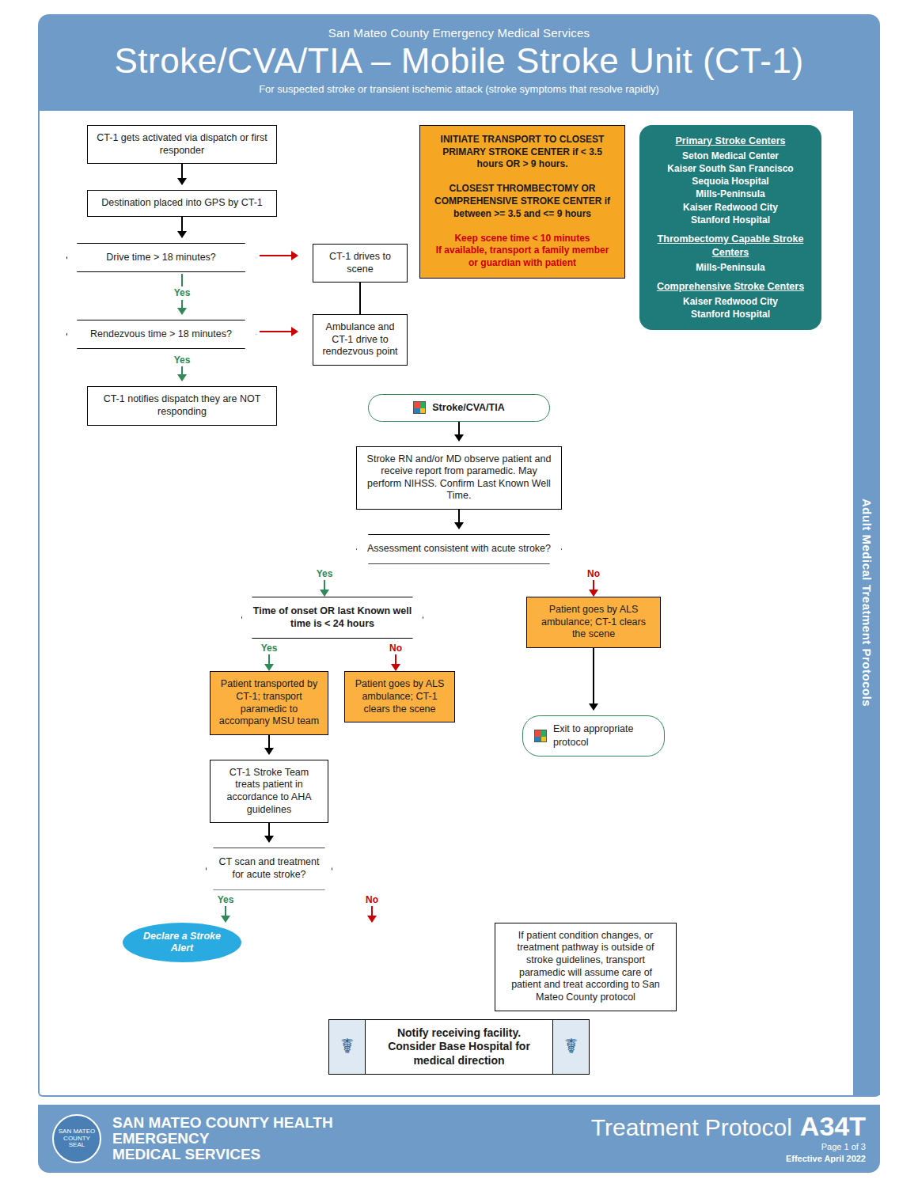San Mateo County Emergency Medical Services
Stroke/CVA/TIA – Mobile Stroke Unit (CT-1)
For suspected stroke or transient ischemic attack (stroke symptoms that resolve rapidly)
Adult Medical Treatment Protocols
CT-1 gets activated via dispatch or first responder
Destination placed into GPS by CT-1
Drive time > 18 minutes?
Yes
Rendezvous time > 18 minutes?
Yes
CT-1 notifies dispatch they are NOT responding
CT-1 drives to scene
Ambulance and CT-1 drive to rendezvous point
INITIATE TRANSPORT TO CLOSEST PRIMARY STROKE CENTER if < 3.5 hours OR > 9 hours.
CLOSEST THROMBECTOMY OR COMPREHENSIVE STROKE CENTER if between >= 3.5 and <= 9 hours
Keep scene time < 10 minutes
If available, transport a family member or guardian with patient
Primary Stroke Centers
Seton Medical Center
Kaiser South San Francisco
Sequoia Hospital
Mills-Peninsula
Kaiser Redwood City
Stanford Hospital
Thrombectomy Capable Stroke Centers
Mills-Peninsula
Comprehensive Stroke Centers
Kaiser Redwood City
Stanford Hospital
Stroke/CVA/TIA
Stroke RN and/or MD observe patient and receive report from paramedic. May perform NIHSS. Confirm Last Known Well Time.
Assessment consistent with acute stroke?
Yes
No
Time of onset OR last Known well time is < 24 hours
Yes
No
Patient transported by CT-1; transport paramedic to accompany MSU team
CT-1 Stroke Team treats patient in accordance to AHA guidelines
CT scan and treatment for acute stroke?
Patient goes by ALS ambulance; CT-1 clears the scene
Patient goes by ALS ambulance; CT-1 clears the scene
Exit to appropriate protocol
Yes
No
Declare a Stroke Alert
If patient condition changes, or treatment pathway is outside of stroke guidelines, transport paramedic will assume care of patient and treat according to San Mateo County protocol
☤
Notify receiving facility.
Consider Base Hospital for medical direction
☤
SAN MATEO
COUNTY
SEAL
SAN MATEO COUNTY HEALTH EMERGENCY MEDICAL SERVICES
Treatment Protocol A34T
Page 1 of 3
Effective April 2022